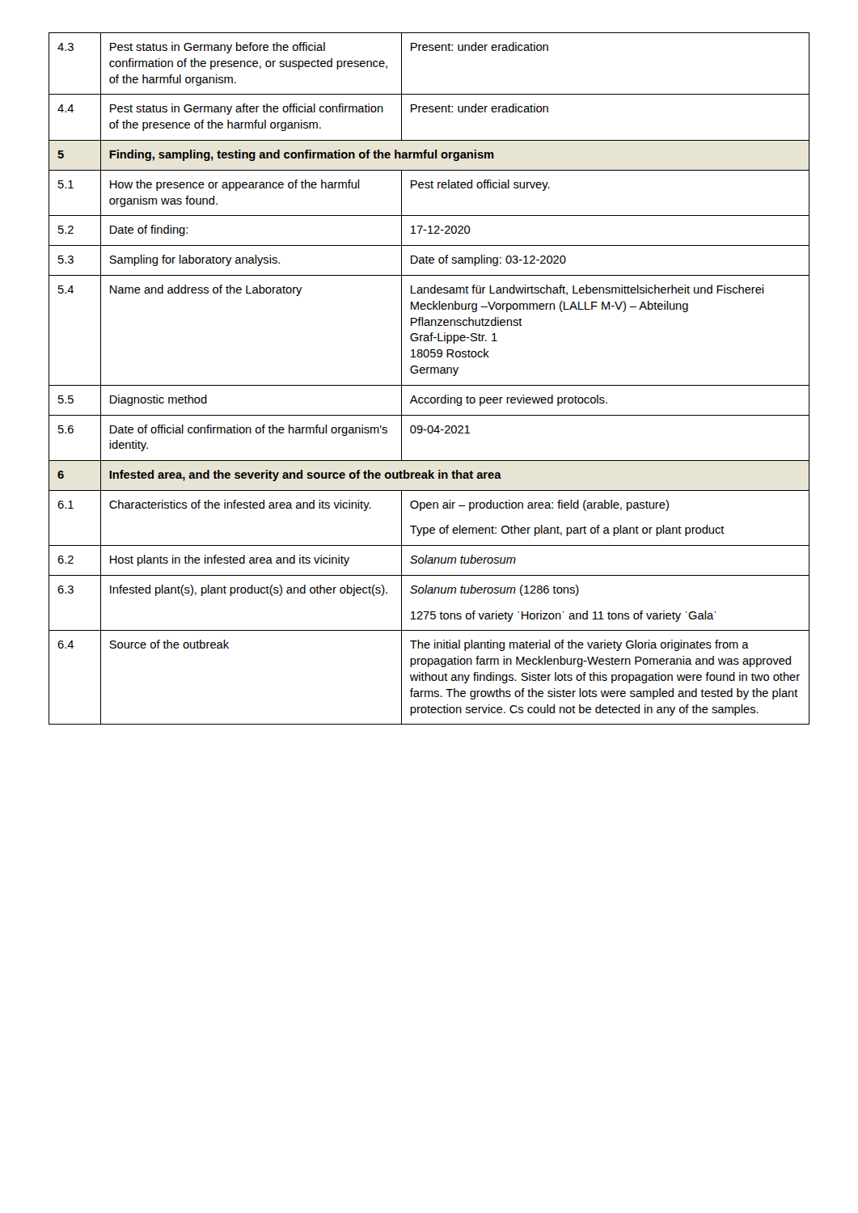| 4.3 | Pest status in Germany before the official confirmation of the presence, or suspected presence, of the harmful organism. | Present: under eradication |
| 4.4 | Pest status in Germany after the official confirmation of the presence of the harmful organism. | Present: under eradication |
| 5 | Finding, sampling, testing and confirmation of the harmful organism |
| 5.1 | How the presence or appearance of the harmful organism was found. | Pest related official survey. |
| 5.2 | Date of finding: | 17-12-2020 |
| 5.3 | Sampling for laboratory analysis. | Date of sampling: 03-12-2020 |
| 5.4 | Name and address of the Laboratory | Landesamt für Landwirtschaft, Lebensmittelsicherheit und Fischerei Mecklenburg –Vorpommern (LALLF M-V) – Abteilung Pflanzenschutzdienst Graf-Lippe-Str. 1 18059 Rostock Germany |
| 5.5 | Diagnostic method | According to peer reviewed protocols. |
| 5.6 | Date of official confirmation of the harmful organism's identity. | 09-04-2021 |
| 6 | Infested area, and the severity and source of the outbreak in that area |
| 6.1 | Characteristics of the infested area and its vicinity. | Open air – production area: field (arable, pasture) Type of element: Other plant, part of a plant or plant product |
| 6.2 | Host plants in the infested area and its vicinity | Solanum tuberosum |
| 6.3 | Infested plant(s), plant product(s) and other object(s). | Solanum tuberosum (1286 tons) 1275 tons of variety ˈHorizonˈ and 11 tons of variety ˈGalaˈ |
| 6.4 | Source of the outbreak | The initial planting material of the variety Gloria originates from a propagation farm in Mecklenburg-Western Pomerania and was approved without any findings. Sister lots of this propagation were found in two other farms. The growths of the sister lots were sampled and tested by the plant protection service. Cs could not be detected in any of the samples. |